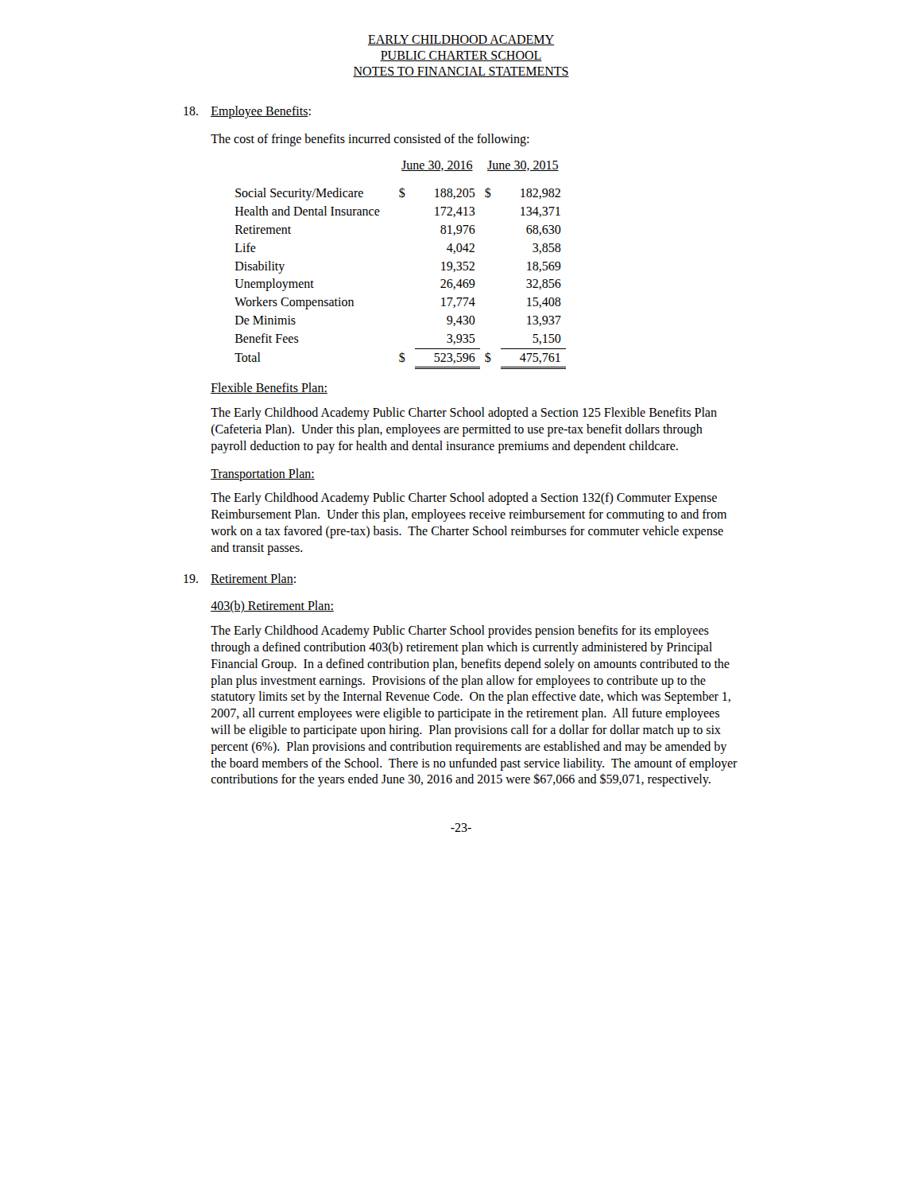Early Childhood Academy
Public Charter School
Notes to Financial Statements
18. Employee Benefits:
The cost of fringe benefits incurred consisted of the following:
| | | June 30, 2016 | June 30, 2015 |
| Social Security/Medicare | | $ | 188,205 | $ | 182,982 |
| Health and Dental Insurance | | | 172,413 | | 134,371 |
| Retirement | | | 81,976 | | 68,630 |
| Life | | | 4,042 | | 3,858 |
| Disability | | | 19,352 | | 18,569 |
| Unemployment | | | 26,469 | | 32,856 |
| Workers Compensation | | | 17,774 | | 15,408 |
| De Minimis | | | 9,430 | | 13,937 |
| Benefit Fees | | | 3,935 | | 5,150 |
| Total | | $ | 523,596 | $ | 475,761 |
Flexible Benefits Plan:
The Early Childhood Academy Public Charter School adopted a Section 125 Flexible Benefits Plan (Cafeteria Plan). Under this plan, employees are permitted to use pre-tax benefit dollars through payroll deduction to pay for health and dental insurance premiums and dependent childcare.
Transportation Plan:
The Early Childhood Academy Public Charter School adopted a Section 132(f) Commuter Expense Reimbursement Plan. Under this plan, employees receive reimbursement for commuting to and from work on a tax favored (pre-tax) basis. The Charter School reimburses for commuter vehicle expense and transit passes.
19. Retirement Plan:
403(b) Retirement Plan:
The Early Childhood Academy Public Charter School provides pension benefits for its employees through a defined contribution 403(b) retirement plan which is currently administered by Principal Financial Group. In a defined contribution plan, benefits depend solely on amounts contributed to the plan plus investment earnings. Provisions of the plan allow for employees to contribute up to the statutory limits set by the Internal Revenue Code. On the plan effective date, which was September 1, 2007, all current employees were eligible to participate in the retirement plan. All future employees will be eligible to participate upon hiring. Plan provisions call for a dollar for dollar match up to six percent (6%). Plan provisions and contribution requirements are established and may be amended by the board members of the School. There is no unfunded past service liability. The amount of employer contributions for the years ended June 30, 2016 and 2015 were $67,066 and $59,071, respectively.
-23-